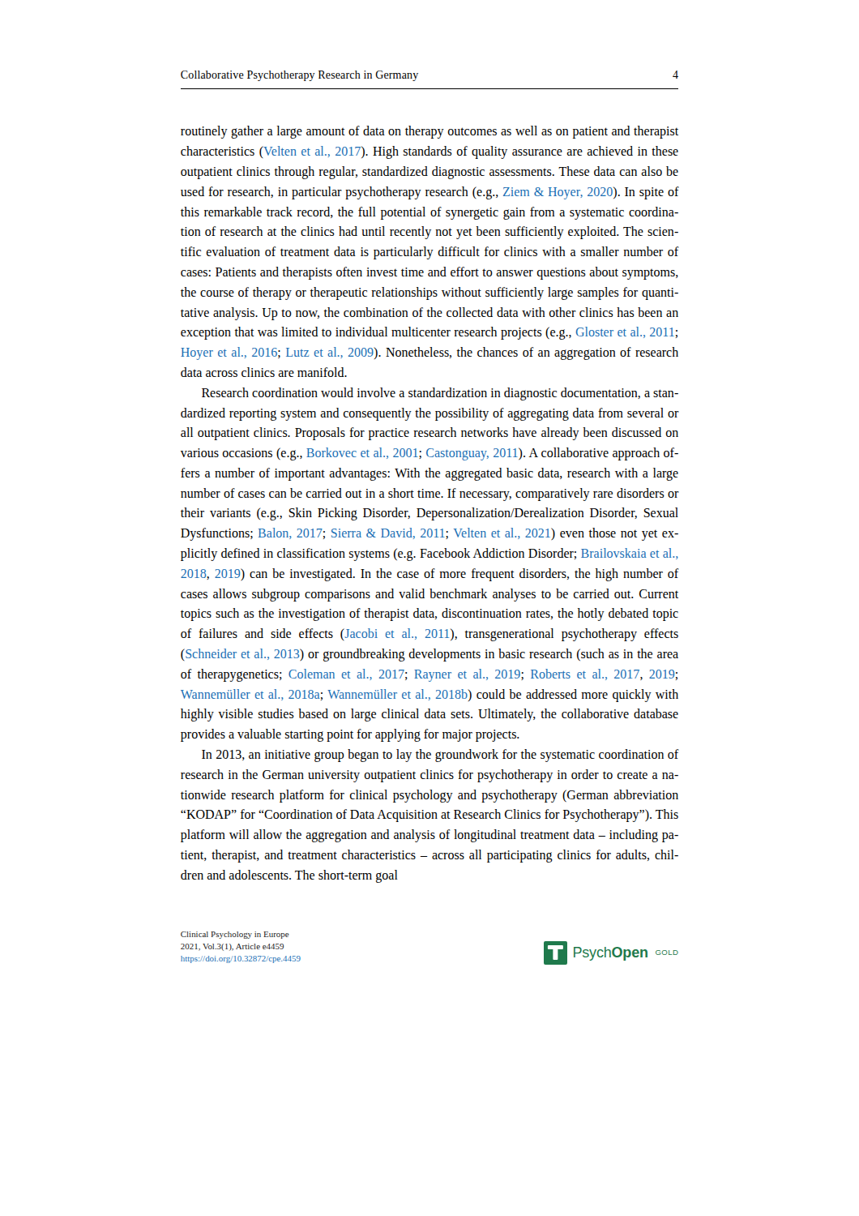Collaborative Psychotherapy Research in Germany 4
routinely gather a large amount of data on therapy outcomes as well as on patient and therapist characteristics (Velten et al., 2017). High standards of quality assurance are achieved in these outpatient clinics through regular, standardized diagnostic assessments. These data can also be used for research, in particular psychotherapy research (e.g., Ziem & Hoyer, 2020). In spite of this remarkable track record, the full potential of synergetic gain from a systematic coordination of research at the clinics had until recently not yet been sufficiently exploited. The scientific evaluation of treatment data is particularly difficult for clinics with a smaller number of cases: Patients and therapists often invest time and effort to answer questions about symptoms, the course of therapy or therapeutic relationships without sufficiently large samples for quantitative analysis. Up to now, the combination of the collected data with other clinics has been an exception that was limited to individual multicenter research projects (e.g., Gloster et al., 2011; Hoyer et al., 2016; Lutz et al., 2009). Nonetheless, the chances of an aggregation of research data across clinics are manifold.
Research coordination would involve a standardization in diagnostic documentation, a standardized reporting system and consequently the possibility of aggregating data from several or all outpatient clinics. Proposals for practice research networks have already been discussed on various occasions (e.g., Borkovec et al., 2001; Castonguay, 2011). A collaborative approach offers a number of important advantages: With the aggregated basic data, research with a large number of cases can be carried out in a short time. If necessary, comparatively rare disorders or their variants (e.g., Skin Picking Disorder, Depersonalization/Derealization Disorder, Sexual Dysfunctions; Balon, 2017; Sierra & David, 2011; Velten et al., 2021) even those not yet explicitly defined in classification systems (e.g. Facebook Addiction Disorder; Brailovskaia et al., 2018, 2019) can be investigated. In the case of more frequent disorders, the high number of cases allows subgroup comparisons and valid benchmark analyses to be carried out. Current topics such as the investigation of therapist data, discontinuation rates, the hotly debated topic of failures and side effects (Jacobi et al., 2011), transgenerational psychotherapy effects (Schneider et al., 2013) or groundbreaking developments in basic research (such as in the area of therapygenetics; Coleman et al., 2017; Rayner et al., 2019; Roberts et al., 2017, 2019; Wannemüller et al., 2018a; Wannemüller et al., 2018b) could be addressed more quickly with highly visible studies based on large clinical data sets. Ultimately, the collaborative database provides a valuable starting point for applying for major projects.
In 2013, an initiative group began to lay the groundwork for the systematic coordination of research in the German university outpatient clinics for psychotherapy in order to create a nationwide research platform for clinical psychology and psychotherapy (German abbreviation “KODAP” for “Coordination of Data Acquisition at Research Clinics for Psychotherapy”). This platform will allow the aggregation and analysis of longitudinal treatment data – including patient, therapist, and treatment characteristics – across all participating clinics for adults, children and adolescents. The short-term goal
Clinical Psychology in Europe
2021, Vol.3(1), Article e4459
https://doi.org/10.32872/cpe.4459
Psych Open GOLD